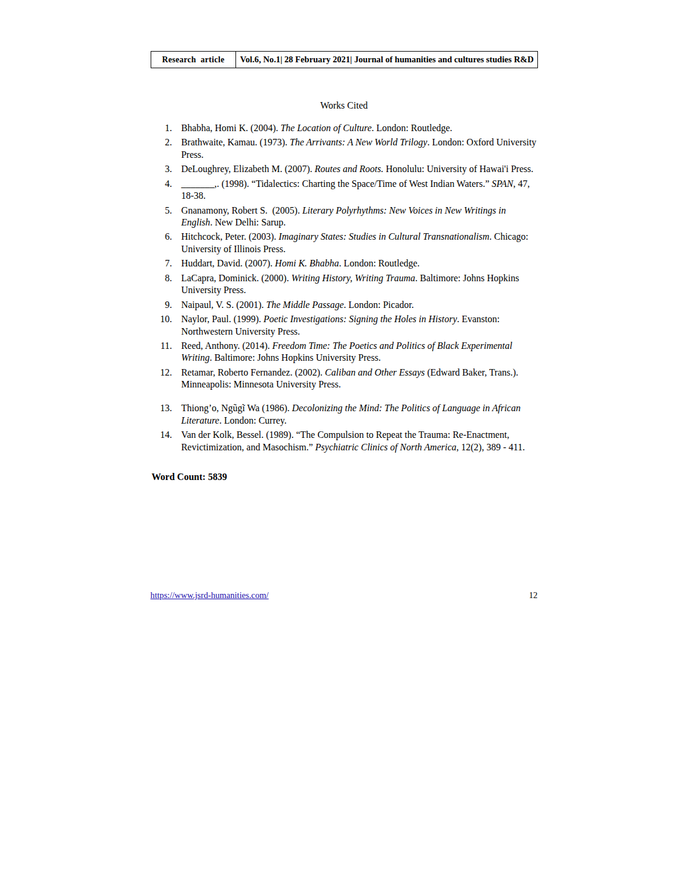Research article
Vol.6, No.1| 28 February 2021| Journal of humanities and cultures studies R&D
Works Cited
Bhabha, Homi K. (2004). The Location of Culture. London: Routledge.
Brathwaite, Kamau. (1973). The Arrivants: A New World Trilogy. London: Oxford University Press.
DeLoughrey, Elizabeth M. (2007). Routes and Roots. Honolulu: University of Hawai'i Press.
_______,. (1998). “Tidalectics: Charting the Space/Time of West Indian Waters.” SPAN, 47, 18-38.
Gnanamony, Robert S. (2005). Literary Polyrhythms: New Voices in New Writings in English. New Delhi: Sarup.
Hitchcock, Peter. (2003). Imaginary States: Studies in Cultural Transnationalism. Chicago: University of Illinois Press.
Huddart, David. (2007). Homi K. Bhabha. London: Routledge.
LaCapra, Dominick. (2000). Writing History, Writing Trauma. Baltimore: Johns Hopkins University Press.
Naipaul, V. S. (2001). The Middle Passage. London: Picador.
Naylor, Paul. (1999). Poetic Investigations: Signing the Holes in History. Evanston: Northwestern University Press.
Reed, Anthony. (2014). Freedom Time: The Poetics and Politics of Black Experimental Writing. Baltimore: Johns Hopkins University Press.
Retamar, Roberto Fernandez. (2002). Caliban and Other Essays (Edward Baker, Trans.). Minneapolis: Minnesota University Press.
Thiong’o, Ngũgĩ Wa (1986). Decolonizing the Mind: The Politics of Language in African Literature. London: Currey.
Van der Kolk, Bessel. (1989). “The Compulsion to Repeat the Trauma: Re-Enactment, Revictimization, and Masochism.” Psychiatric Clinics of North America, 12(2), 389 - 411.
Word Count: 5839
https://www.jsrd-humanities.com/ 12